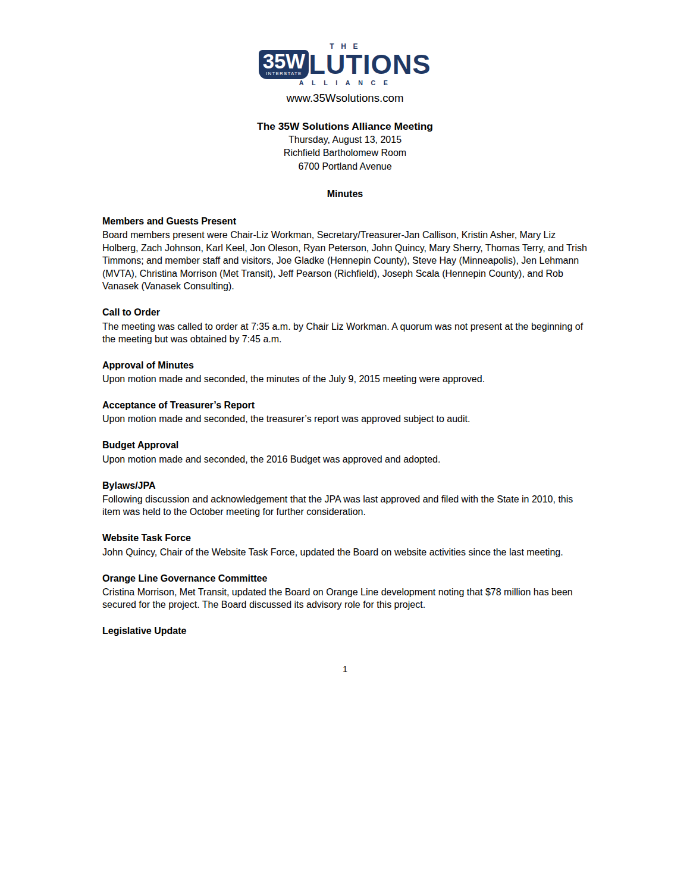T H E
35WINTERSTATE LUTIONS
A L L I A N C E
www.35Wsolutions.com
The 35W Solutions Alliance Meeting
Thursday, August 13, 2015
Richfield Bartholomew Room
6700 Portland Avenue
Minutes
Members and Guests Present
Board members present were Chair-Liz Workman, Secretary/Treasurer-Jan Callison, Kristin Asher, Mary Liz Holberg, Zach Johnson, Karl Keel, Jon Oleson, Ryan Peterson, John Quincy, Mary Sherry, Thomas Terry, and Trish Timmons; and member staff and visitors, Joe Gladke (Hennepin County), Steve Hay (Minneapolis), Jen Lehmann (MVTA), Christina Morrison (Met Transit), Jeff Pearson (Richfield), Joseph Scala (Hennepin County), and Rob Vanasek (Vanasek Consulting).
Call to Order
The meeting was called to order at 7:35 a.m. by Chair Liz Workman. A quorum was not present at the beginning of the meeting but was obtained by 7:45 a.m.
Approval of Minutes
Upon motion made and seconded, the minutes of the July 9, 2015 meeting were approved.
Acceptance of Treasurer’s Report
Upon motion made and seconded, the treasurer’s report was approved subject to audit.
Budget Approval
Upon motion made and seconded, the 2016 Budget was approved and adopted.
Bylaws/JPA
Following discussion and acknowledgement that the JPA was last approved and filed with the State in 2010, this item was held to the October meeting for further consideration.
Website Task Force
John Quincy, Chair of the Website Task Force, updated the Board on website activities since the last meeting.
Orange Line Governance Committee
Cristina Morrison, Met Transit, updated the Board on Orange Line development noting that $78 million has been secured for the project. The Board discussed its advisory role for this project.
Legislative Update
1